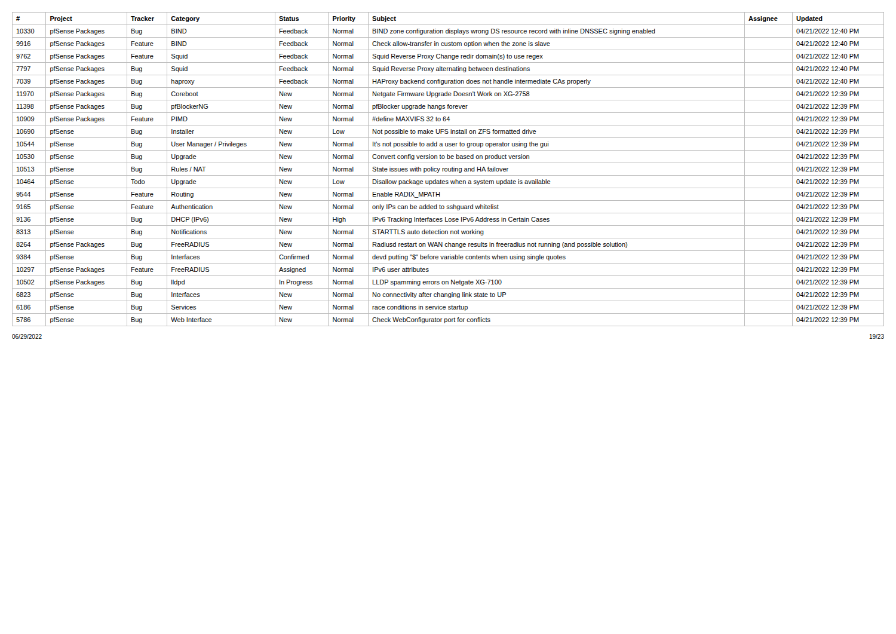| # | Project | Tracker | Category | Status | Priority | Subject | Assignee | Updated |
| --- | --- | --- | --- | --- | --- | --- | --- | --- |
| 10330 | pfSense Packages | Bug | BIND | Feedback | Normal | BIND zone configuration displays wrong DS resource record with inline DNSSEC signing enabled | | 04/21/2022 12:40 PM |
| 9916 | pfSense Packages | Feature | BIND | Feedback | Normal | Check allow-transfer in custom option when the zone is slave | | 04/21/2022 12:40 PM |
| 9762 | pfSense Packages | Feature | Squid | Feedback | Normal | Squid Reverse Proxy Change redir domain(s) to use regex | | 04/21/2022 12:40 PM |
| 7797 | pfSense Packages | Bug | Squid | Feedback | Normal | Squid Reverse Proxy alternating between destinations | | 04/21/2022 12:40 PM |
| 7039 | pfSense Packages | Bug | haproxy | Feedback | Normal | HAProxy backend configuration does not handle intermediate CAs properly | | 04/21/2022 12:40 PM |
| 11970 | pfSense Packages | Bug | Coreboot | New | Normal | Netgate Firmware Upgrade Doesn't Work on XG-2758 | | 04/21/2022 12:39 PM |
| 11398 | pfSense Packages | Bug | pfBlockerNG | New | Normal | pfBlocker upgrade hangs forever | | 04/21/2022 12:39 PM |
| 10909 | pfSense Packages | Feature | PIMD | New | Normal | #define MAXVIFS 32 to 64 | | 04/21/2022 12:39 PM |
| 10690 | pfSense | Bug | Installer | New | Low | Not possible to make UFS install on ZFS formatted drive | | 04/21/2022 12:39 PM |
| 10544 | pfSense | Bug | User Manager / Privileges | New | Normal | It's not possible to add a user to group operator using the gui | | 04/21/2022 12:39 PM |
| 10530 | pfSense | Bug | Upgrade | New | Normal | Convert config version to be based on product version | | 04/21/2022 12:39 PM |
| 10513 | pfSense | Bug | Rules / NAT | New | Normal | State issues with policy routing and HA failover | | 04/21/2022 12:39 PM |
| 10464 | pfSense | Todo | Upgrade | New | Low | Disallow package updates when a system update is available | | 04/21/2022 12:39 PM |
| 9544 | pfSense | Feature | Routing | New | Normal | Enable RADIX_MPATH | | 04/21/2022 12:39 PM |
| 9165 | pfSense | Feature | Authentication | New | Normal | only IPs can be added to sshguard whitelist | | 04/21/2022 12:39 PM |
| 9136 | pfSense | Bug | DHCP (IPv6) | New | High | IPv6 Tracking Interfaces Lose IPv6 Address in Certain Cases | | 04/21/2022 12:39 PM |
| 8313 | pfSense | Bug | Notifications | New | Normal | STARTTLS auto detection not working | | 04/21/2022 12:39 PM |
| 8264 | pfSense Packages | Bug | FreeRADIUS | New | Normal | Radiusd restart on WAN change results in freeradius not running (and possible solution) | | 04/21/2022 12:39 PM |
| 9384 | pfSense | Bug | Interfaces | Confirmed | Normal | devd putting "$" before variable contents when using single quotes | | 04/21/2022 12:39 PM |
| 10297 | pfSense Packages | Feature | FreeRADIUS | Assigned | Normal | IPv6 user attributes | | 04/21/2022 12:39 PM |
| 10502 | pfSense Packages | Bug | lldpd | In Progress | Normal | LLDP spamming errors on Netgate XG-7100 | | 04/21/2022 12:39 PM |
| 6823 | pfSense | Bug | Interfaces | New | Normal | No connectivity after changing link state to UP | | 04/21/2022 12:39 PM |
| 6186 | pfSense | Bug | Services | New | Normal | race conditions in service startup | | 04/21/2022 12:39 PM |
| 5786 | pfSense | Bug | Web Interface | New | Normal | Check WebConfigurator port for conflicts | | 04/21/2022 12:39 PM |
06/29/2022 19/23